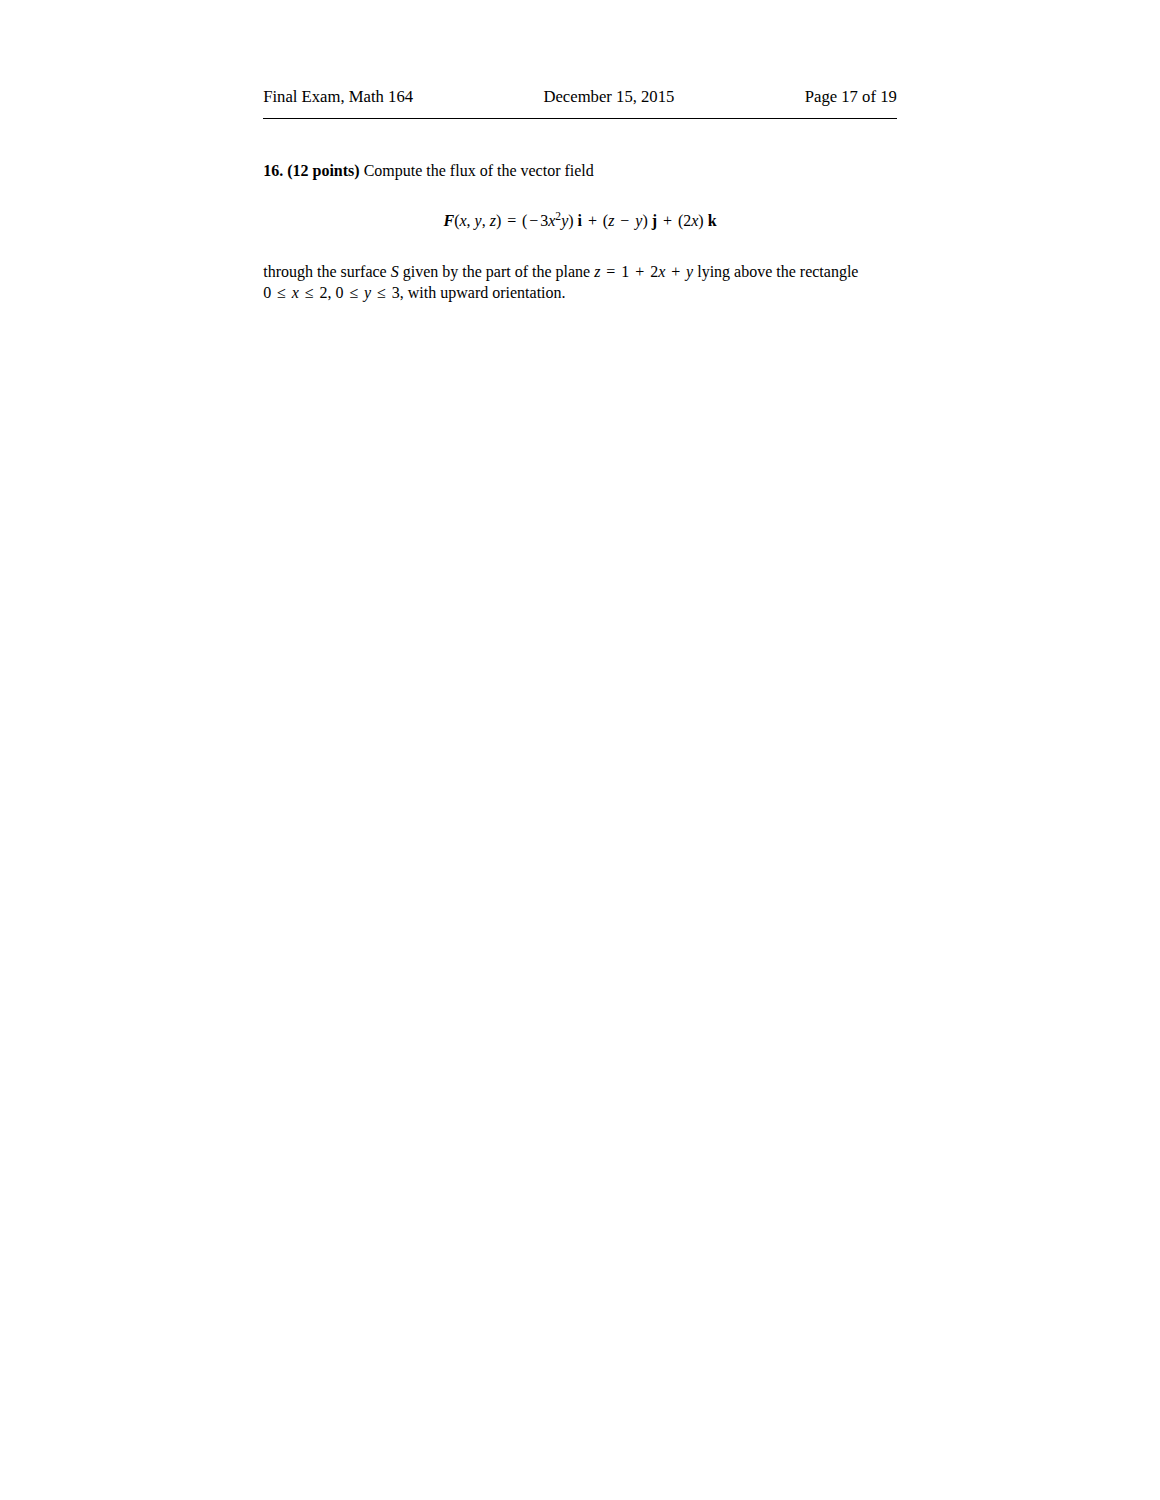Final Exam, Math 164
December 15, 2015
Page 17 of 19
16. (12 points) Compute the flux of the vector field
F(x, y, z) = (−3x2y) i + (z − y) j + (2x) k
through the surface S given by the part of the plane z = 1 + 2x + y lying above the rectangle 0 ≤ x ≤ 2, 0 ≤ y ≤ 3, with upward orientation.